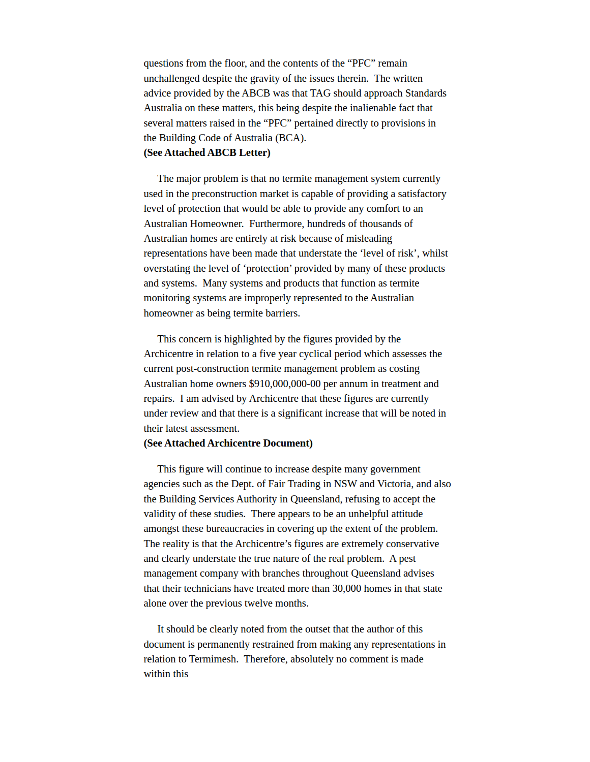questions from the floor, and the contents of the “PFC” remain unchallenged despite the gravity of the issues therein. The written advice provided by the ABCB was that TAG should approach Standards Australia on these matters, this being despite the inalienable fact that several matters raised in the “PFC” pertained directly to provisions in the Building Code of Australia (BCA).
(See Attached ABCB Letter)
The major problem is that no termite management system currently used in the preconstruction market is capable of providing a satisfactory level of protection that would be able to provide any comfort to an Australian Homeowner. Furthermore, hundreds of thousands of Australian homes are entirely at risk because of misleading representations have been made that understate the ‘level of risk’, whilst overstating the level of ‘protection’ provided by many of these products and systems. Many systems and products that function as termite monitoring systems are improperly represented to the Australian homeowner as being termite barriers.
This concern is highlighted by the figures provided by the Archicentre in relation to a five year cyclical period which assesses the current post-construction termite management problem as costing Australian home owners $910,000,000-00 per annum in treatment and repairs. I am advised by Archicentre that these figures are currently under review and that there is a significant increase that will be noted in their latest assessment.
(See Attached Archicentre Document)
This figure will continue to increase despite many government agencies such as the Dept. of Fair Trading in NSW and Victoria, and also the Building Services Authority in Queensland, refusing to accept the validity of these studies. There appears to be an unhelpful attitude amongst these bureaucracies in covering up the extent of the problem. The reality is that the Archicentre’s figures are extremely conservative and clearly understate the true nature of the real problem. A pest management company with branches throughout Queensland advises that their technicians have treated more than 30,000 homes in that state alone over the previous twelve months.
It should be clearly noted from the outset that the author of this document is permanently restrained from making any representations in relation to Termimesh. Therefore, absolutely no comment is made within this